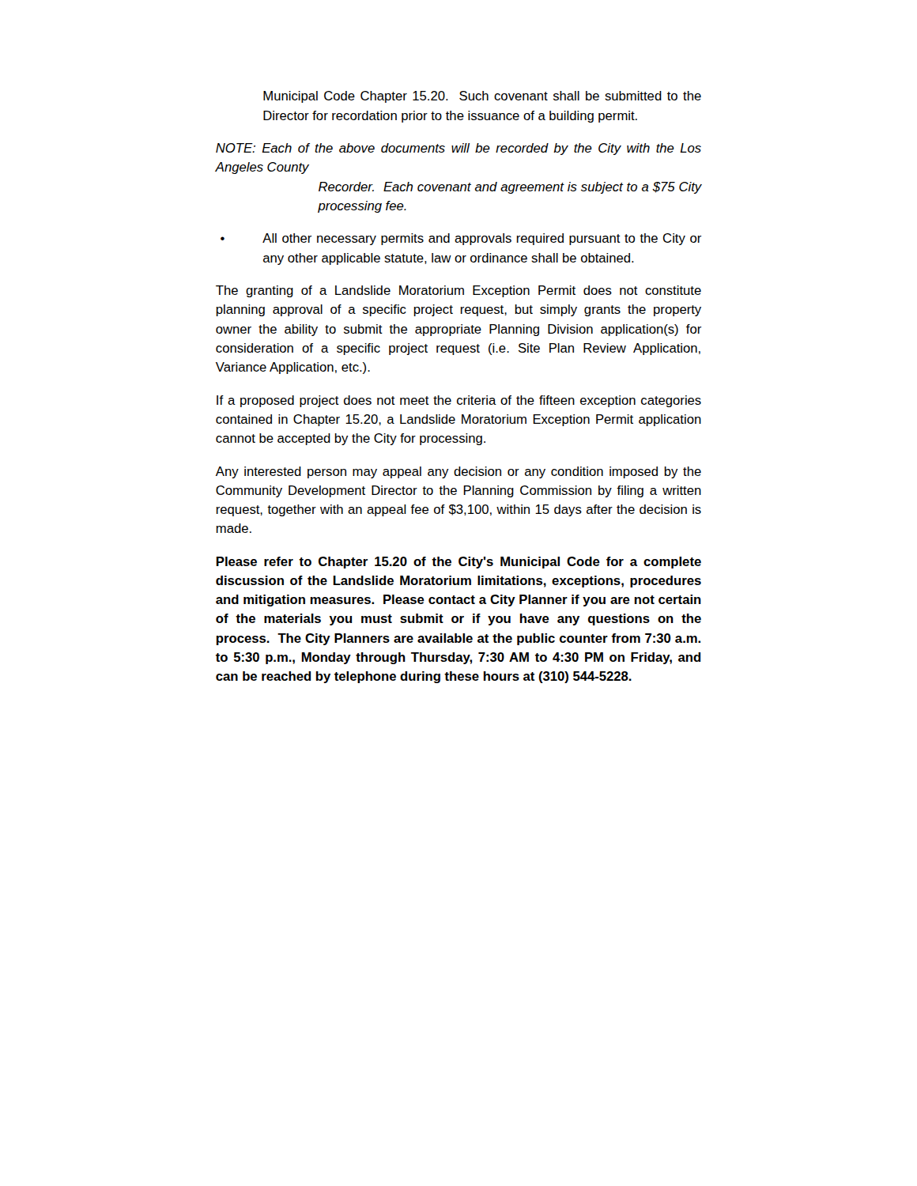Municipal Code Chapter 15.20. Such covenant shall be submitted to the Director for recordation prior to the issuance of a building permit.
NOTE: Each of the above documents will be recorded by the City with the Los Angeles County Recorder. Each covenant and agreement is subject to a $75 City processing fee.
All other necessary permits and approvals required pursuant to the City or any other applicable statute, law or ordinance shall be obtained.
The granting of a Landslide Moratorium Exception Permit does not constitute planning approval of a specific project request, but simply grants the property owner the ability to submit the appropriate Planning Division application(s) for consideration of a specific project request (i.e. Site Plan Review Application, Variance Application, etc.).
If a proposed project does not meet the criteria of the fifteen exception categories contained in Chapter 15.20, a Landslide Moratorium Exception Permit application cannot be accepted by the City for processing.
Any interested person may appeal any decision or any condition imposed by the Community Development Director to the Planning Commission by filing a written request, together with an appeal fee of $3,100, within 15 days after the decision is made.
Please refer to Chapter 15.20 of the City's Municipal Code for a complete discussion of the Landslide Moratorium limitations, exceptions, procedures and mitigation measures. Please contact a City Planner if you are not certain of the materials you must submit or if you have any questions on the process. The City Planners are available at the public counter from 7:30 a.m. to 5:30 p.m., Monday through Thursday, 7:30 AM to 4:30 PM on Friday, and can be reached by telephone during these hours at (310) 544-5228.